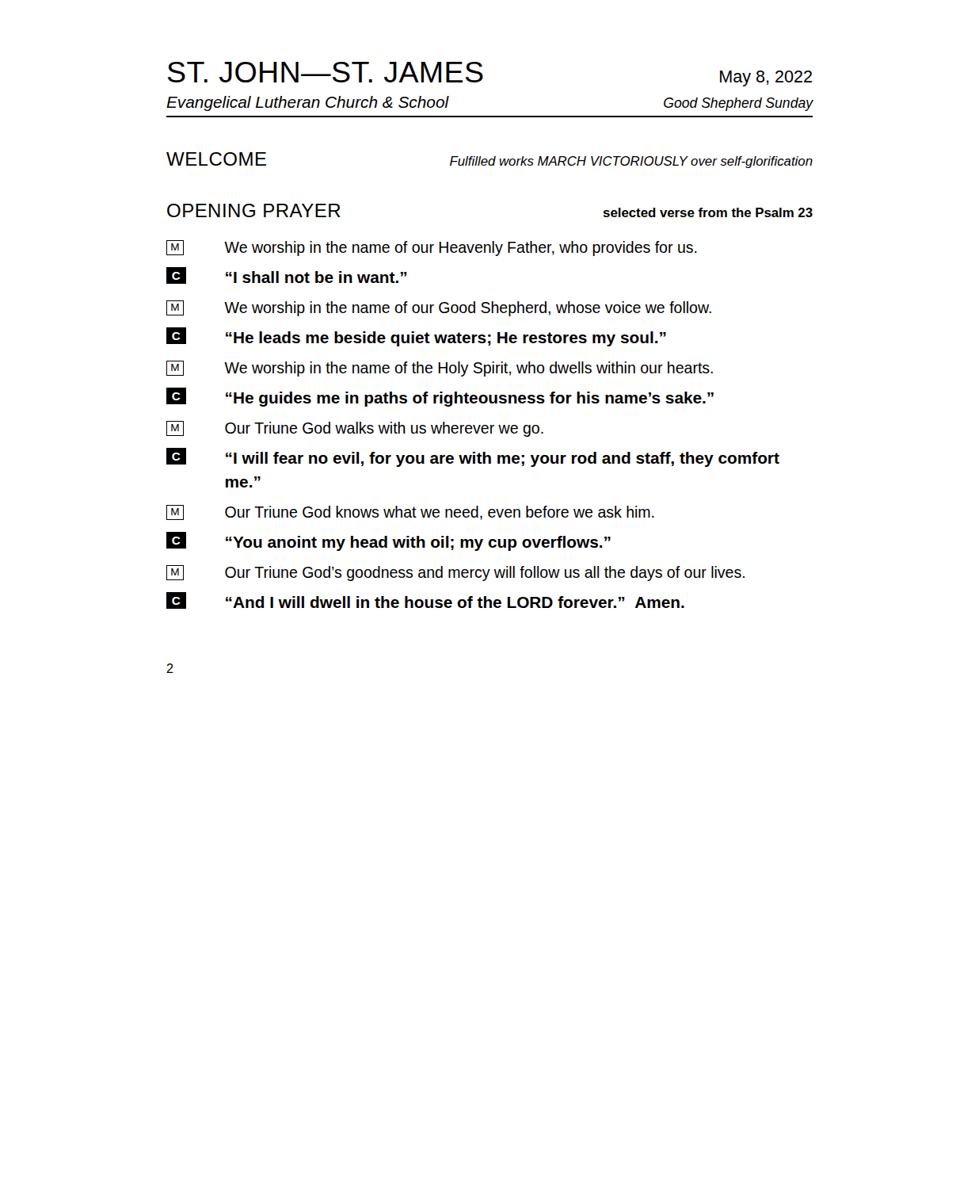ST. JOHN—ST. JAMES
May 8, 2022
Evangelical Lutheran Church & School
Good Shepherd Sunday
WELCOME
Fulfilled works MARCH VICTORIOUSLY over self-glorification
OPENING PRAYER
selected verse from the Psalm 23
M
We worship in the name of our Heavenly Father, who provides for us.
C
“I shall not be in want.”
M
We worship in the name of our Good Shepherd, whose voice we follow.
C
“He leads me beside quiet waters; He restores my soul.”
M
We worship in the name of the Holy Spirit, who dwells within our hearts.
C
“He guides me in paths of righteousness for his name’s sake.”
M
Our Triune God walks with us wherever we go.
C
“I will fear no evil, for you are with me; your rod and staff, they comfort me.”
M
Our Triune God knows what we need, even before we ask him.
C
“You anoint my head with oil; my cup overflows.”
M
Our Triune God’s goodness and mercy will follow us all the days of our lives.
C
“And I will dwell in the house of the LORD forever.” Amen.
2